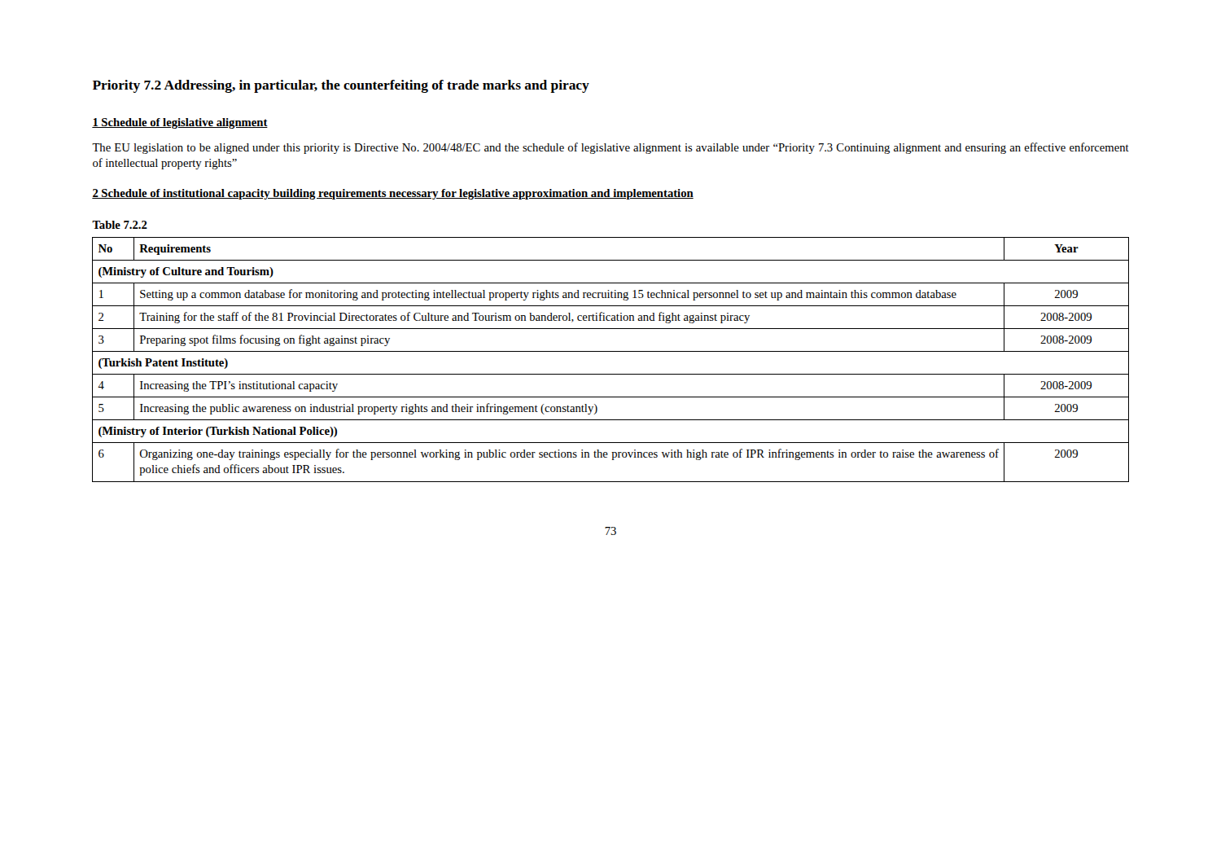Priority 7.2 Addressing, in particular, the counterfeiting of trade marks and piracy
1 Schedule of legislative alignment
The EU legislation to be aligned under this priority is Directive No. 2004/48/EC and the schedule of legislative alignment is available under “Priority 7.3 Continuing alignment and ensuring an effective enforcement of intellectual property rights”
2 Schedule of institutional capacity building requirements necessary for legislative approximation and implementation
Table 7.2.2
| No | Requirements | Year |
| --- | --- | --- |
| (Ministry of Culture and Tourism) |
| 1 | Setting up a common database for monitoring and protecting intellectual property rights and recruiting 15 technical personnel to set up and maintain this common database | 2009 |
| 2 | Training for the staff of the 81 Provincial Directorates of Culture and Tourism on banderol, certification and fight against piracy | 2008-2009 |
| 3 | Preparing spot films focusing on fight against piracy | 2008-2009 |
| (Turkish Patent Institute) |
| 4 | Increasing the TPI’s institutional capacity | 2008-2009 |
| 5 | Increasing the public awareness on industrial property rights and their infringement (constantly) | 2009 |
| (Ministry of Interior (Turkish National Police)) |
| 6 | Organizing one-day trainings especially for the personnel working in public order sections in the provinces with high rate of IPR infringements in order to raise the awareness of police chiefs and officers about IPR issues. | 2009 |
73